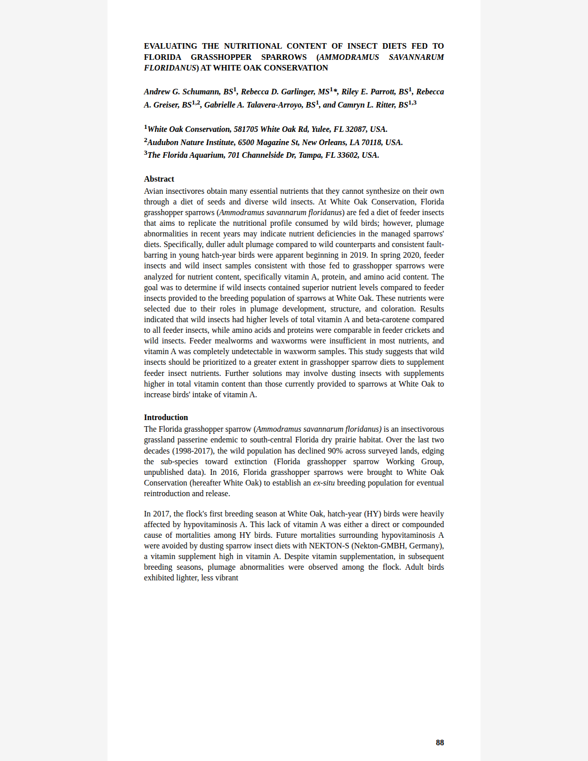Evaluating the Nutritional Content of Insect Diets Fed to Florida Grasshopper Sparrows (Ammodramus savannarum floridanus) at White Oak Conservation
Andrew G. Schumann, BS1, Rebecca D. Garlinger, MS1*, Riley E. Parrott, BS1, Rebecca A. Greiser, BS1,2, Gabrielle A. Talavera-Arroyo, BS1, and Camryn L. Ritter, BS1,3
1White Oak Conservation, 581705 White Oak Rd, Yulee, FL 32087, USA.
2Audubon Nature Institute, 6500 Magazine St, New Orleans, LA 70118, USA.
3The Florida Aquarium, 701 Channelside Dr, Tampa, FL 33602, USA.
Abstract
Avian insectivores obtain many essential nutrients that they cannot synthesize on their own through a diet of seeds and diverse wild insects. At White Oak Conservation, Florida grasshopper sparrows (Ammodramus savannarum floridanus) are fed a diet of feeder insects that aims to replicate the nutritional profile consumed by wild birds; however, plumage abnormalities in recent years may indicate nutrient deficiencies in the managed sparrows' diets. Specifically, duller adult plumage compared to wild counterparts and consistent fault-barring in young hatch-year birds were apparent beginning in 2019. In spring 2020, feeder insects and wild insect samples consistent with those fed to grasshopper sparrows were analyzed for nutrient content, specifically vitamin A, protein, and amino acid content. The goal was to determine if wild insects contained superior nutrient levels compared to feeder insects provided to the breeding population of sparrows at White Oak. These nutrients were selected due to their roles in plumage development, structure, and coloration. Results indicated that wild insects had higher levels of total vitamin A and beta-carotene compared to all feeder insects, while amino acids and proteins were comparable in feeder crickets and wild insects. Feeder mealworms and waxworms were insufficient in most nutrients, and vitamin A was completely undetectable in waxworm samples. This study suggests that wild insects should be prioritized to a greater extent in grasshopper sparrow diets to supplement feeder insect nutrients. Further solutions may involve dusting insects with supplements higher in total vitamin content than those currently provided to sparrows at White Oak to increase birds' intake of vitamin A.
Introduction
The Florida grasshopper sparrow (Ammodramus savannarum floridanus) is an insectivorous grassland passerine endemic to south-central Florida dry prairie habitat. Over the last two decades (1998-2017), the wild population has declined 90% across surveyed lands, edging the sub-species toward extinction (Florida grasshopper sparrow Working Group, unpublished data). In 2016, Florida grasshopper sparrows were brought to White Oak Conservation (hereafter White Oak) to establish an ex-situ breeding population for eventual reintroduction and release.
In 2017, the flock's first breeding season at White Oak, hatch-year (HY) birds were heavily affected by hypovitaminosis A. This lack of vitamin A was either a direct or compounded cause of mortalities among HY birds. Future mortalities surrounding hypovitaminosis A were avoided by dusting sparrow insect diets with NEKTON-S (Nekton-GMBH, Germany), a vitamin supplement high in vitamin A. Despite vitamin supplementation, in subsequent breeding seasons, plumage abnormalities were observed among the flock. Adult birds exhibited lighter, less vibrant
88